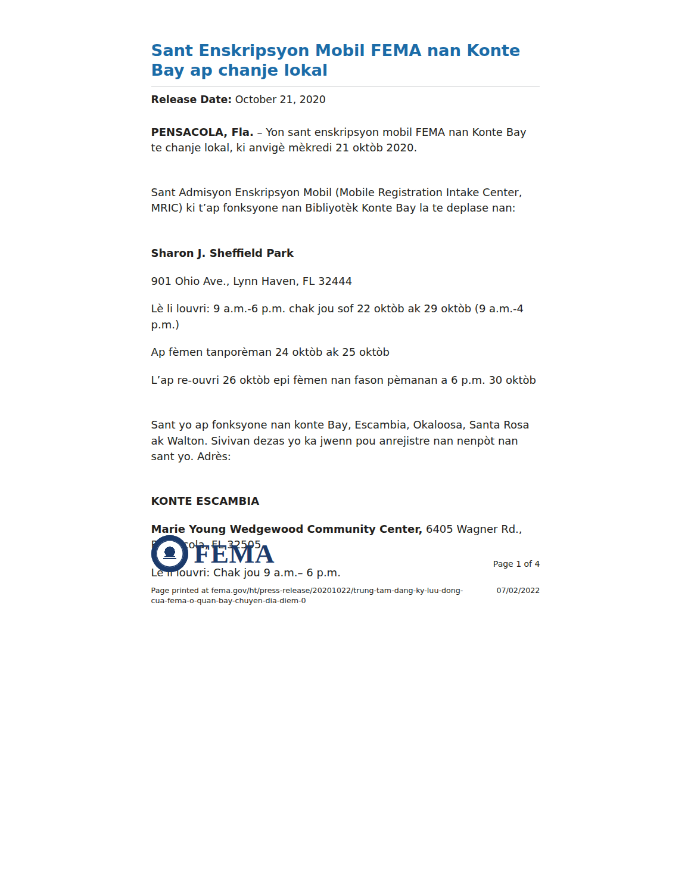Sant Enskripsyon Mobil FEMA nan Konte Bay ap chanje lokal
Release Date: October 21, 2020
PENSACOLA, Fla. – Yon sant enskripsyon mobil FEMA nan Konte Bay te chanje lokal, ki anvigè mèkredi 21 oktòb 2020.
Sant Admisyon Enskripsyon Mobil (Mobile Registration Intake Center, MRIC) ki t’ap fonksyone nan Bibliyotèk Konte Bay la te deplase nan:
Sharon J. Sheffield Park
901 Ohio Ave., Lynn Haven, FL 32444
Lè li louvri: 9 a.m.-6 p.m. chak jou sof 22 oktòb ak 29 oktòb (9 a.m.-4 p.m.)
Ap fèmen tanporèman 24 oktòb ak 25 oktòb
L’ap re-ouvri 26 oktòb epi fèmen nan fason pèmanan a 6 p.m. 30 oktòb
Sant yo ap fonksyone nan konte Bay, Escambia, Okaloosa, Santa Rosa ak Walton. Sivivan dezas yo ka jwenn pou anrejistre nan nenpòt nan sant yo. Adrès:
KONTE ESCAMBIA
Marie Young Wedgewood Community Center, 6405 Wagner Rd., Pensacola, FL 32505
Lè li louvri: Chak jou 9 a.m.– 6 p.m.
U.S. DEPARTMENT OF
HOMELAND SECURITY
FEMA
Page 1 of 4
Page printed at fema.gov/ht/press-release/20201022/trung-tam-dang-ky-luu-dong-cua-fema-o-quan-bay-chuyen-dia-diem-0
07/02/2022